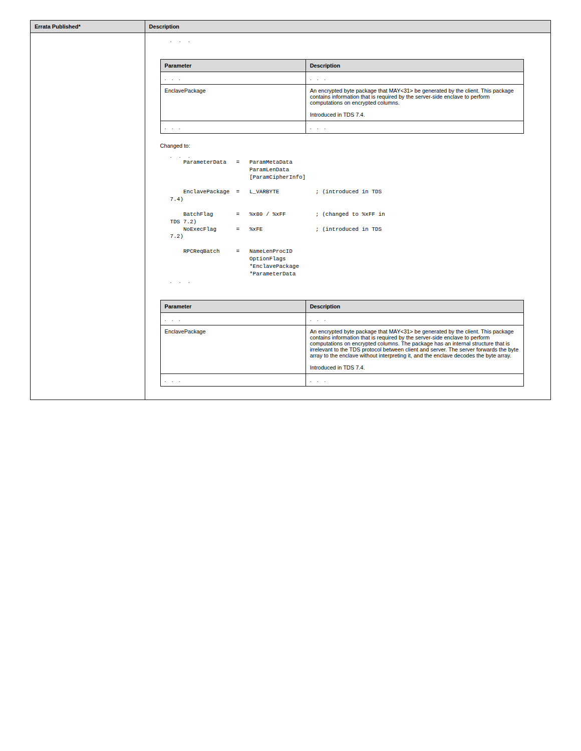| Errata Published* | Description |
| --- | --- |
| | . . . / Parameter / Description / / --- / --- / / . . . / . . . / / EnclavePackage / An encrypted byte package that MAY<31> be generated by the client. This package contains information that is required by the server-side enclave to perform computations on encrypted columns. Introduced in TDS 7.4. / / . . . / . . . / Changed to: . . . ParameterData = ParamMetaData ParamLenData [ParamCipherInfo] EnclavePackage = L_VARBYTE ; (introduced in TDS 7.4) BatchFlag = %x80 / %xFF ; (changed to %xFF in TDS 7.2) NoExecFlag = %xFE ; (introduced in TDS 7.2) RPCReqBatch = NameLenProcID OptionFlags *EnclavePackage *ParameterData . . . / Parameter / Description / / --- / --- / / . . . / . . . / / EnclavePackage / An encrypted byte package that MAY<31> be generated by the client. This package contains information that is required by the server-side enclave to perform computations on encrypted columns. The package has an internal structure that is irrelevant to the TDS protocol between client and server. The server forwards the byte array to the enclave without interpreting it, and the enclave decodes the byte array. Introduced in TDS 7.4. / / . . . / . . . / |